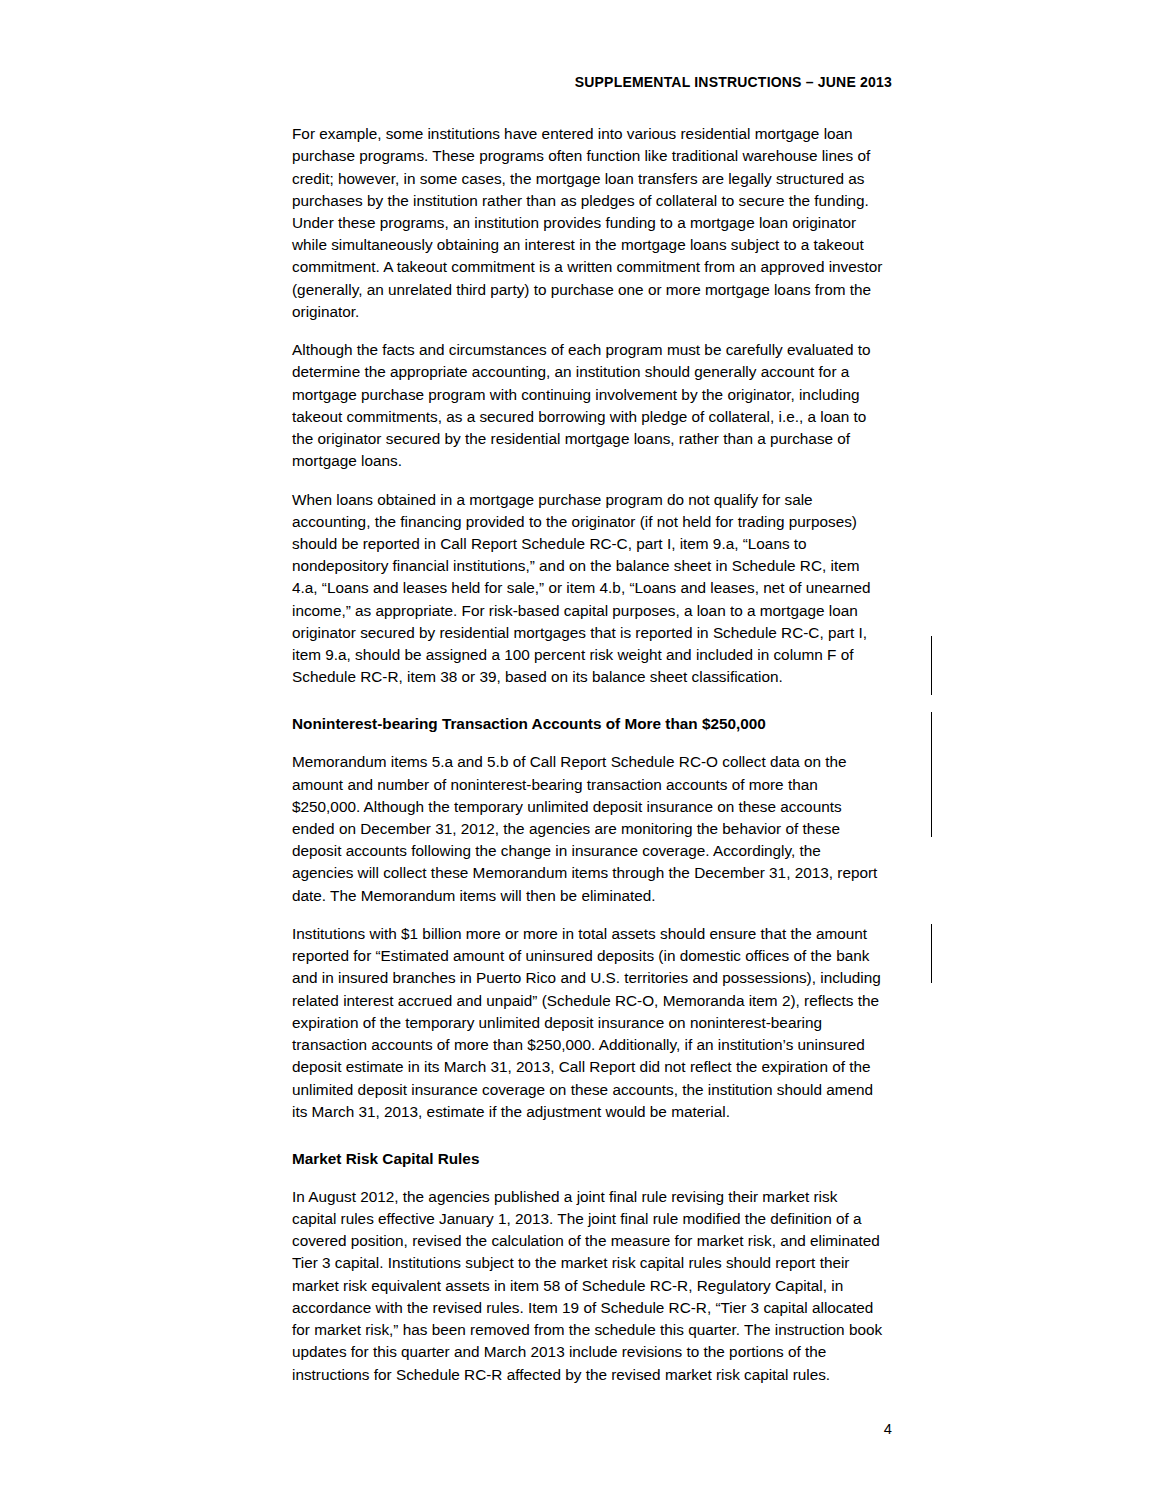SUPPLEMENTAL INSTRUCTIONS – JUNE 2013
For example, some institutions have entered into various residential mortgage loan purchase programs. These programs often function like traditional warehouse lines of credit; however, in some cases, the mortgage loan transfers are legally structured as purchases by the institution rather than as pledges of collateral to secure the funding. Under these programs, an institution provides funding to a mortgage loan originator while simultaneously obtaining an interest in the mortgage loans subject to a takeout commitment. A takeout commitment is a written commitment from an approved investor (generally, an unrelated third party) to purchase one or more mortgage loans from the originator.
Although the facts and circumstances of each program must be carefully evaluated to determine the appropriate accounting, an institution should generally account for a mortgage purchase program with continuing involvement by the originator, including takeout commitments, as a secured borrowing with pledge of collateral, i.e., a loan to the originator secured by the residential mortgage loans, rather than a purchase of mortgage loans.
When loans obtained in a mortgage purchase program do not qualify for sale accounting, the financing provided to the originator (if not held for trading purposes) should be reported in Call Report Schedule RC-C, part I, item 9.a, “Loans to nondepository financial institutions,” and on the balance sheet in Schedule RC, item 4.a, “Loans and leases held for sale,” or item 4.b, “Loans and leases, net of unearned income,” as appropriate. For risk-based capital purposes, a loan to a mortgage loan originator secured by residential mortgages that is reported in Schedule RC-C, part I, item 9.a, should be assigned a 100 percent risk weight and included in column F of Schedule RC-R, item 38 or 39, based on its balance sheet classification.
Noninterest-bearing Transaction Accounts of More than $250,000
Memorandum items 5.a and 5.b of Call Report Schedule RC-O collect data on the amount and number of noninterest-bearing transaction accounts of more than $250,000. Although the temporary unlimited deposit insurance on these accounts ended on December 31, 2012, the agencies are monitoring the behavior of these deposit accounts following the change in insurance coverage. Accordingly, the agencies will collect these Memorandum items through the December 31, 2013, report date. The Memorandum items will then be eliminated.
Institutions with $1 billion more or more in total assets should ensure that the amount reported for “Estimated amount of uninsured deposits (in domestic offices of the bank and in insured branches in Puerto Rico and U.S. territories and possessions), including related interest accrued and unpaid” (Schedule RC-O, Memoranda item 2), reflects the expiration of the temporary unlimited deposit insurance on noninterest-bearing transaction accounts of more than $250,000. Additionally, if an institution’s uninsured deposit estimate in its March 31, 2013, Call Report did not reflect the expiration of the unlimited deposit insurance coverage on these accounts, the institution should amend its March 31, 2013, estimate if the adjustment would be material.
Market Risk Capital Rules
In August 2012, the agencies published a joint final rule revising their market risk capital rules effective January 1, 2013. The joint final rule modified the definition of a covered position, revised the calculation of the measure for market risk, and eliminated Tier 3 capital. Institutions subject to the market risk capital rules should report their market risk equivalent assets in item 58 of Schedule RC-R, Regulatory Capital, in accordance with the revised rules. Item 19 of Schedule RC-R, “Tier 3 capital allocated for market risk,” has been removed from the schedule this quarter. The instruction book updates for this quarter and March 2013 include revisions to the portions of the instructions for Schedule RC-R affected by the revised market risk capital rules.
4